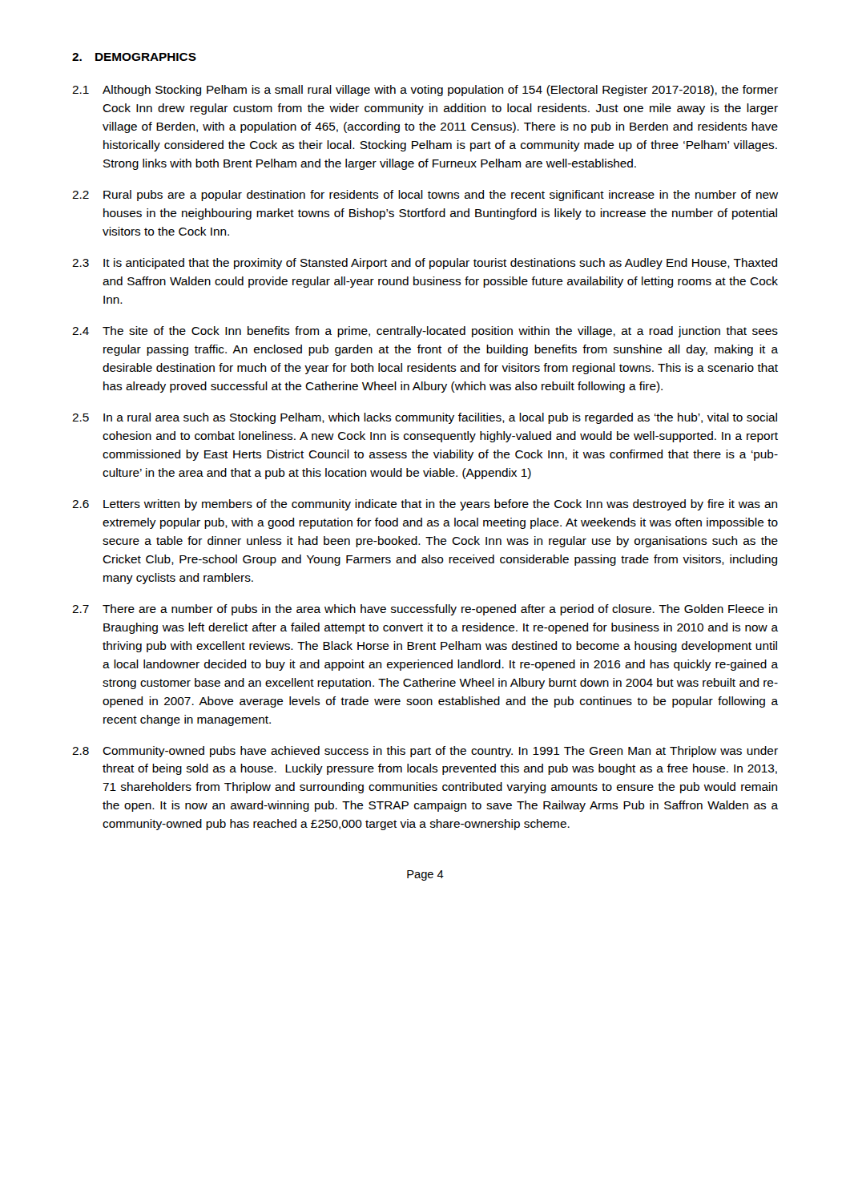2. DEMOGRAPHICS
2.1
Although Stocking Pelham is a small rural village with a voting population of 154 (Electoral Register 2017-2018), the former Cock Inn drew regular custom from the wider community in addition to local residents. Just one mile away is the larger village of Berden, with a population of 465, (according to the 2011 Census). There is no pub in Berden and residents have historically considered the Cock as their local. Stocking Pelham is part of a community made up of three ‘Pelham’ villages. Strong links with both Brent Pelham and the larger village of Furneux Pelham are well-established.
2.2
Rural pubs are a popular destination for residents of local towns and the recent significant increase in the number of new houses in the neighbouring market towns of Bishop’s Stortford and Buntingford is likely to increase the number of potential visitors to the Cock Inn.
2.3
It is anticipated that the proximity of Stansted Airport and of popular tourist destinations such as Audley End House, Thaxted and Saffron Walden could provide regular all-year round business for possible future availability of letting rooms at the Cock Inn.
2.4
The site of the Cock Inn benefits from a prime, centrally-located position within the village, at a road junction that sees regular passing traffic. An enclosed pub garden at the front of the building benefits from sunshine all day, making it a desirable destination for much of the year for both local residents and for visitors from regional towns. This is a scenario that has already proved successful at the Catherine Wheel in Albury (which was also rebuilt following a fire).
2.5
In a rural area such as Stocking Pelham, which lacks community facilities, a local pub is regarded as ‘the hub’, vital to social cohesion and to combat loneliness. A new Cock Inn is consequently highly-valued and would be well-supported. In a report commissioned by East Herts District Council to assess the viability of the Cock Inn, it was confirmed that there is a ‘pub-culture’ in the area and that a pub at this location would be viable. (Appendix 1)
2.6
Letters written by members of the community indicate that in the years before the Cock Inn was destroyed by fire it was an extremely popular pub, with a good reputation for food and as a local meeting place. At weekends it was often impossible to secure a table for dinner unless it had been pre-booked. The Cock Inn was in regular use by organisations such as the Cricket Club, Pre-school Group and Young Farmers and also received considerable passing trade from visitors, including many cyclists and ramblers.
2.7
There are a number of pubs in the area which have successfully re-opened after a period of closure. The Golden Fleece in Braughing was left derelict after a failed attempt to convert it to a residence. It re-opened for business in 2010 and is now a thriving pub with excellent reviews. The Black Horse in Brent Pelham was destined to become a housing development until a local landowner decided to buy it and appoint an experienced landlord. It re-opened in 2016 and has quickly re-gained a strong customer base and an excellent reputation. The Catherine Wheel in Albury burnt down in 2004 but was rebuilt and re-opened in 2007. Above average levels of trade were soon established and the pub continues to be popular following a recent change in management.
2.8
Community-owned pubs have achieved success in this part of the country. In 1991 The Green Man at Thriplow was under threat of being sold as a house. Luckily pressure from locals prevented this and pub was bought as a free house. In 2013, 71 shareholders from Thriplow and surrounding communities contributed varying amounts to ensure the pub would remain the open. It is now an award-winning pub. The STRAP campaign to save The Railway Arms Pub in Saffron Walden as a community-owned pub has reached a £250,000 target via a share-ownership scheme.
Page 4